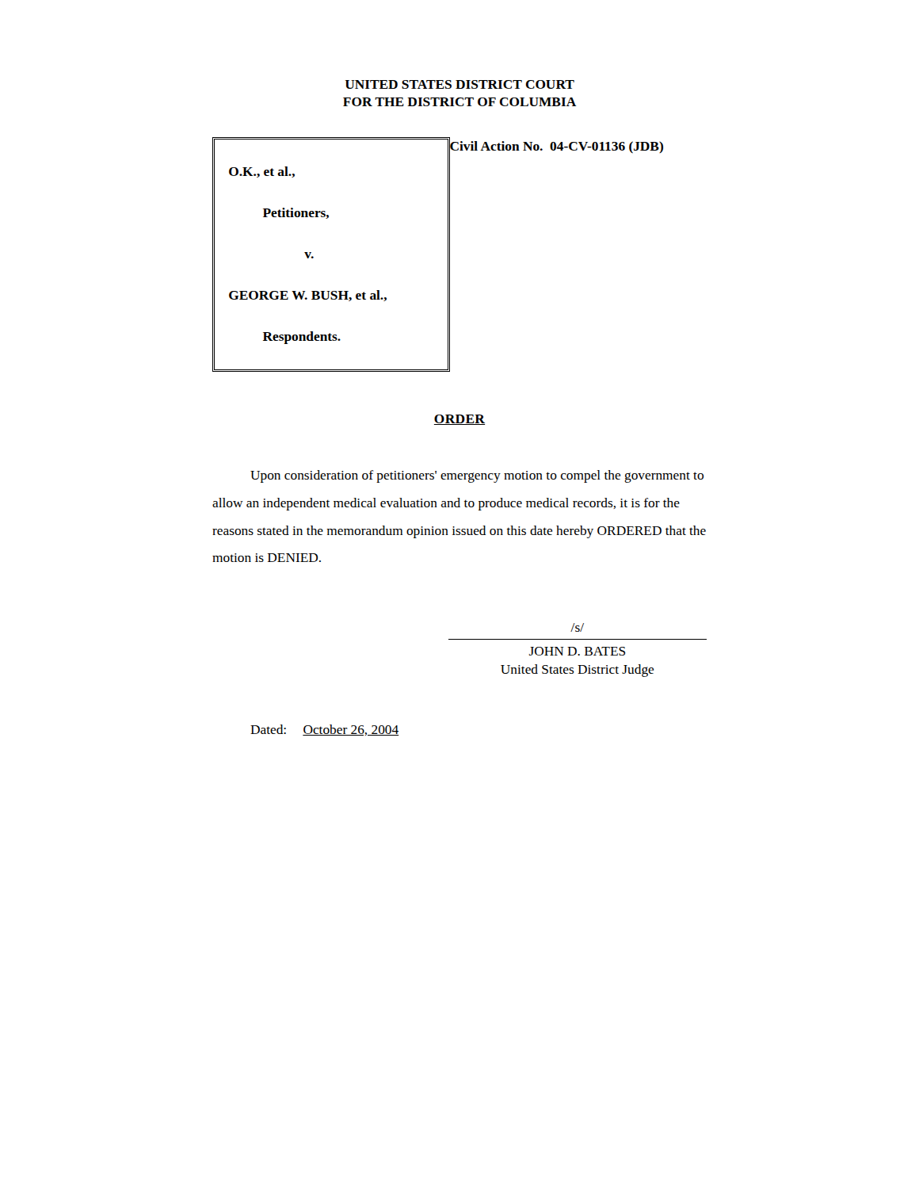UNITED STATES DISTRICT COURT
FOR THE DISTRICT OF COLUMBIA
| O.K., et al., Petitioners, v. GEORGE W. BUSH, et al., Respondents. | Civil Action No. 04-CV-01136 (JDB) |
ORDER
Upon consideration of petitioners' emergency motion to compel the government to allow an independent medical evaluation and to produce medical records, it is for the reasons stated in the memorandum opinion issued on this date hereby ORDERED that the motion is DENIED.
/s/
JOHN D. BATES
United States District Judge
Dated: October 26, 2004